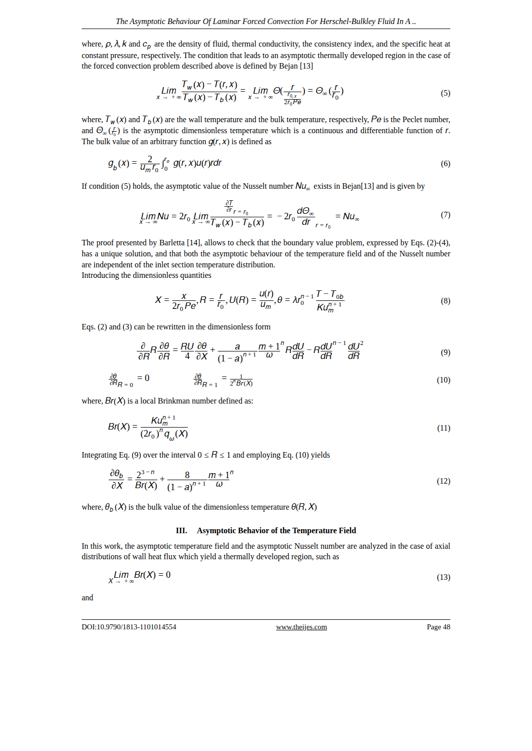The Asymptotic Behaviour Of Laminar Forced Convection For Herschel-Bulkley Fluid In A ..
where, ρ,λ,k and cp are the density of fluid, thermal conductivity, the consistency index, and the specific heat at constant pressure, respectively. The condition that leads to an asymptotic thermally developed region in the case of the forced convection problem described above is defined by Bejan [13]
Limx→+∞ Tw(x)−T(r,x) Tw(x)−Tb(x) = Limx→+∞ Θ ( r r0,x2r0Pe ) = Θ∞ (rr0)
(5)
where, Tw(x) and Tb(x) are the wall temperature and the bulk temperature, respectively, Pe is the Peclet number, and Θ∞(rr0) is the asymptotic dimensionless temperature which is a continuous and differentiable function of r. The bulk value of an arbitrary function g(r,x) is defined as
gb(x)= 2umr0 ∫0ro g(r,x)u(r)rdr
(6)
If condition (5) holds, the asymptotic value of the Nusselt number Nu∞ exists in Bejan[13] and is given by
Limx→∞ Nu=2r0 Limx→∞ ∂T∂rr=r0 Tw(x)−Tb(x) = −2r0 dΘ∞drr=r0 =Nu∞
(7)
The proof presented by Barletta [14], allows to check that the boundary value problem, expressed by Eqs. (2)-(4), has a unique solution, and that both the asymptotic behaviour of the temperature field and of the Nusselt number are independent of the inlet section temperature distribution.
Introducing the dimensionless quantities
X=x2r0Pe ,R=rr0 ,U(R)=u(r)um ,θ=λr0n−1 T−T0bKumn+1
(8)
Eqs. (2) and (3) can be rewritten in the dimensionless form
∂∂R R∂θ∂R = RU4 ∂θ∂X + a(1−a)n+1 m+1ωn RdUdR − R dUdRn−1 dUdR2
(9)
∂θ∂RR=0 =0
∂θ∂RR=1 = 12nBr(X)
(10)
where, Br(X) is a local Brinkman number defined as:
Br(X)= Kumn+1 (2r0)nqω(X)
(11)
Integrating Eq. (9) over the interval 0≤R≤1 and employing Eq. (10) yields
∂θb∂X = 23−nBr(X) + 8(1−a)n+1 m+1ωn
(12)
where, θb(X) is the bulk value of the dimensionless temperature θ(R,X)
III. Asymptotic Behavior of the Temperature Field
In this work, the asymptotic temperature field and the asymptotic Nusselt number are analyzed in the case of axial distributions of wall heat flux which yield a thermally developed region, such as
LimX→+∞ Br(X)=0
(13)
and
DOI:10.9790/1813-1101014554 www.theijes.com Page 48